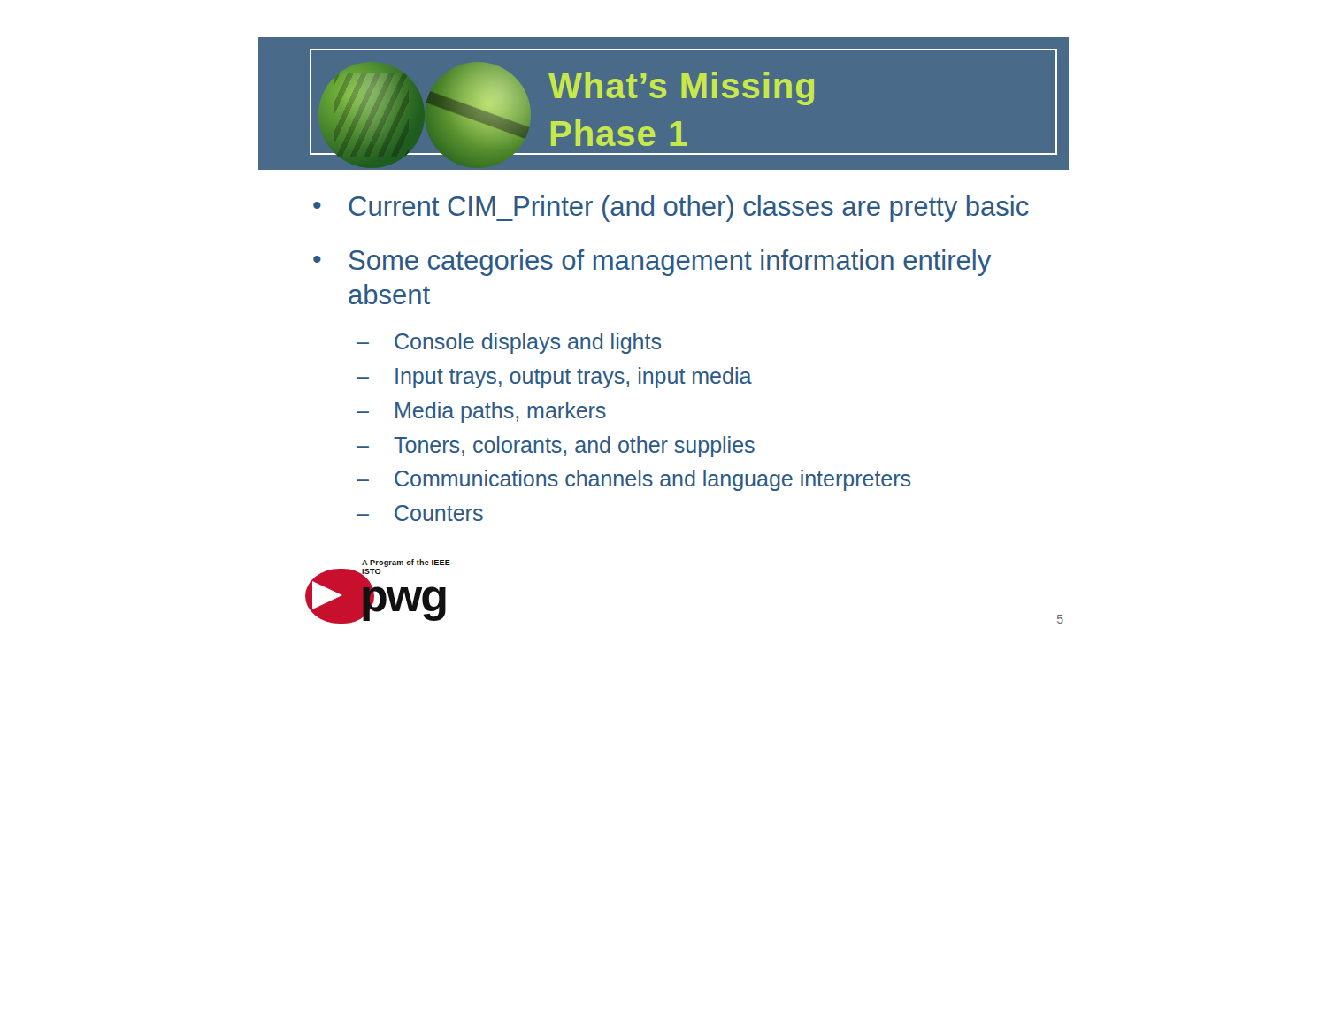What’s Missing
Phase 1
Current CIM_Printer (and other) classes are pretty basic
Some categories of management information entirely absent
Console displays and lights
Input trays, output trays, input media
Media paths, markers
Toners, colorants, and other supplies
Communications channels and language interpreters
Counters
A Program of the IEEE-ISTO
pwg
5